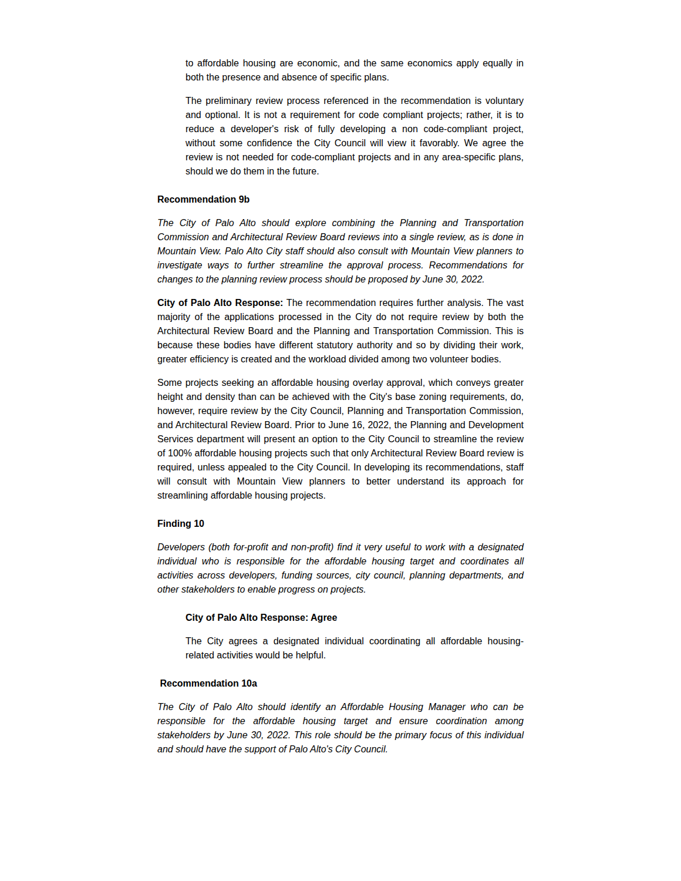to affordable housing are economic, and the same economics apply equally in both the presence and absence of specific plans.
The preliminary review process referenced in the recommendation is voluntary and optional. It is not a requirement for code compliant projects; rather, it is to reduce a developer's risk of fully developing a non code-compliant project, without some confidence the City Council will view it favorably. We agree the review is not needed for code-compliant projects and in any area-specific plans, should we do them in the future.
Recommendation 9b
The City of Palo Alto should explore combining the Planning and Transportation Commission and Architectural Review Board reviews into a single review, as is done in Mountain View. Palo Alto City staff should also consult with Mountain View planners to investigate ways to further streamline the approval process. Recommendations for changes to the planning review process should be proposed by June 30, 2022.
City of Palo Alto Response: The recommendation requires further analysis. The vast majority of the applications processed in the City do not require review by both the Architectural Review Board and the Planning and Transportation Commission. This is because these bodies have different statutory authority and so by dividing their work, greater efficiency is created and the workload divided among two volunteer bodies.
Some projects seeking an affordable housing overlay approval, which conveys greater height and density than can be achieved with the City's base zoning requirements, do, however, require review by the City Council, Planning and Transportation Commission, and Architectural Review Board. Prior to June 16, 2022, the Planning and Development Services department will present an option to the City Council to streamline the review of 100% affordable housing projects such that only Architectural Review Board review is required, unless appealed to the City Council. In developing its recommendations, staff will consult with Mountain View planners to better understand its approach for streamlining affordable housing projects.
Finding 10
Developers (both for-profit and non-profit) find it very useful to work with a designated individual who is responsible for the affordable housing target and coordinates all activities across developers, funding sources, city council, planning departments, and other stakeholders to enable progress on projects.
City of Palo Alto Response: Agree
The City agrees a designated individual coordinating all affordable housing-related activities would be helpful.
Recommendation 10a
The City of Palo Alto should identify an Affordable Housing Manager who can be responsible for the affordable housing target and ensure coordination among stakeholders by June 30, 2022. This role should be the primary focus of this individual and should have the support of Palo Alto's City Council.